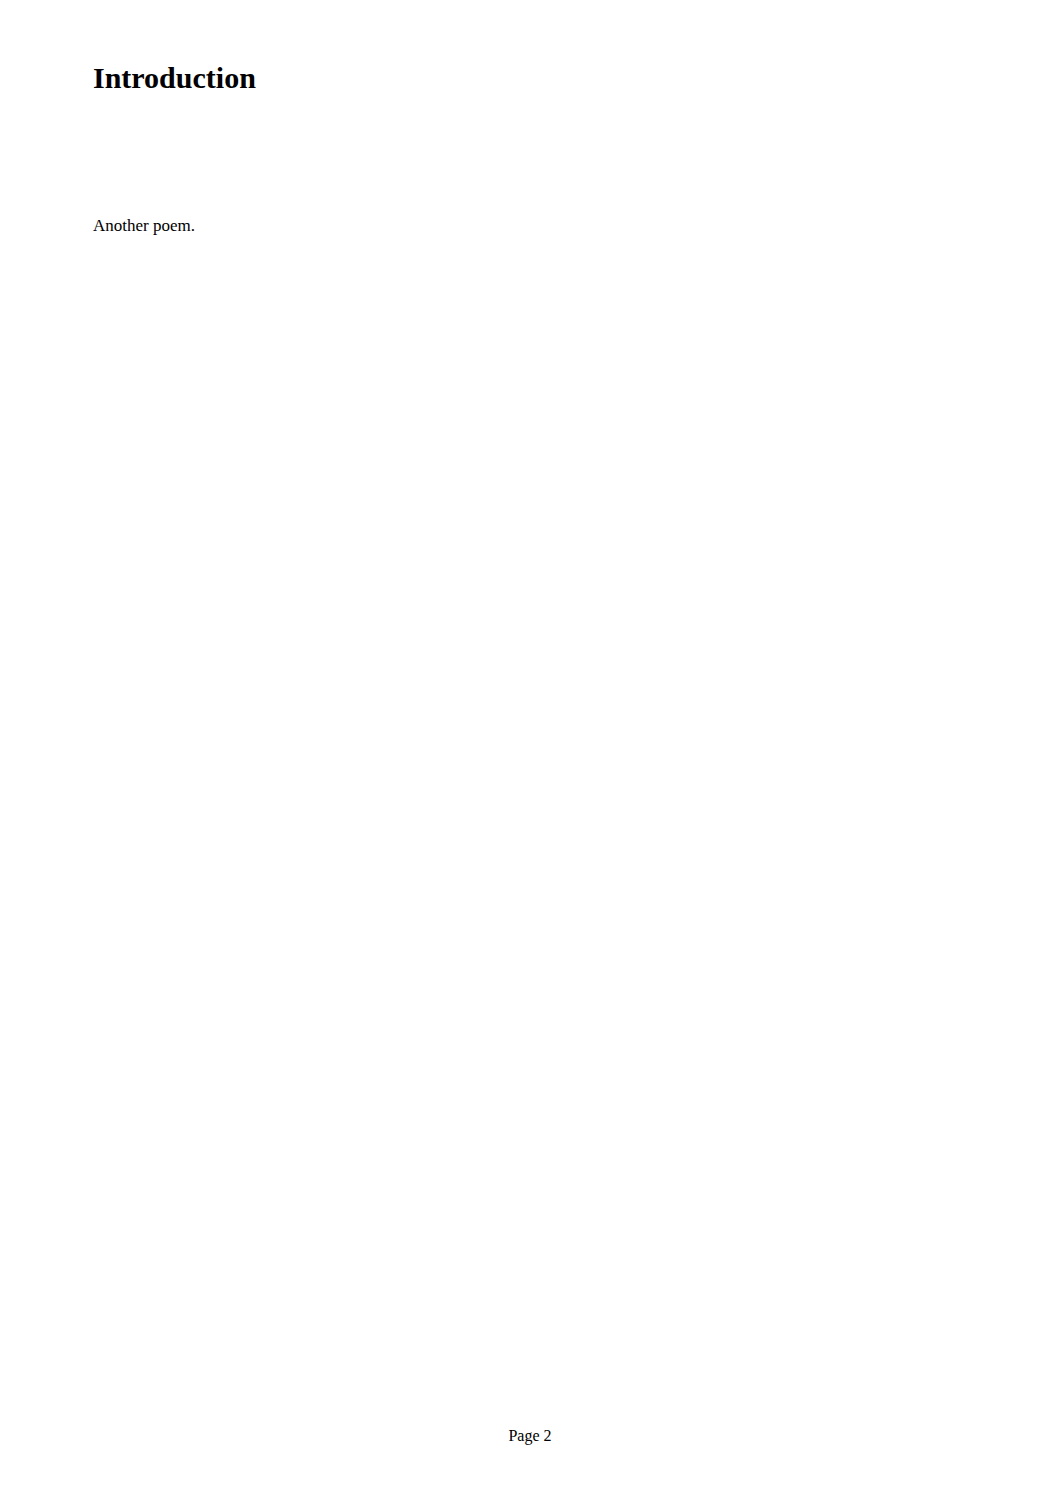Introduction
Another poem.
Page 2